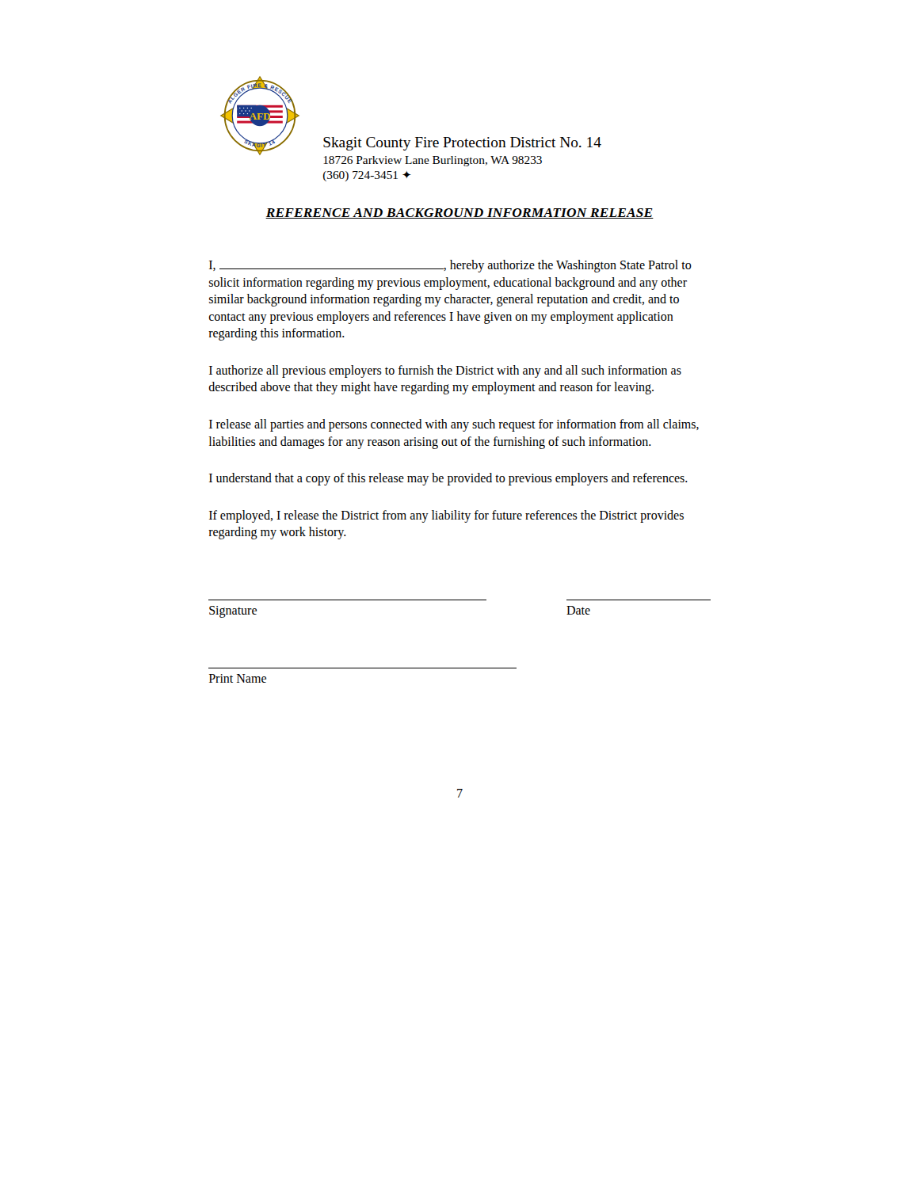AFD ALGER FIRE & RESCUE SKAGIT 14
Skagit County Fire Protection District No. 14
18726 Parkview Lane Burlington, WA 98233
(360) 724-3451 ✦
REFERENCE AND BACKGROUND INFORMATION RELEASE
I, , hereby authorize the Washington State Patrol to solicit information regarding my previous employment, educational background and any other similar background information regarding my character, general reputation and credit, and to contact any previous employers and references I have given on my employment application regarding this information.
I authorize all previous employers to furnish the District with any and all such information as described above that they might have regarding my employment and reason for leaving.
I release all parties and persons connected with any such request for information from all claims, liabilities and damages for any reason arising out of the furnishing of such information.
I understand that a copy of this release may be provided to previous employers and references.
If employed, I release the District from any liability for future references the District provides regarding my work history.
Signature
Date
Print Name
7